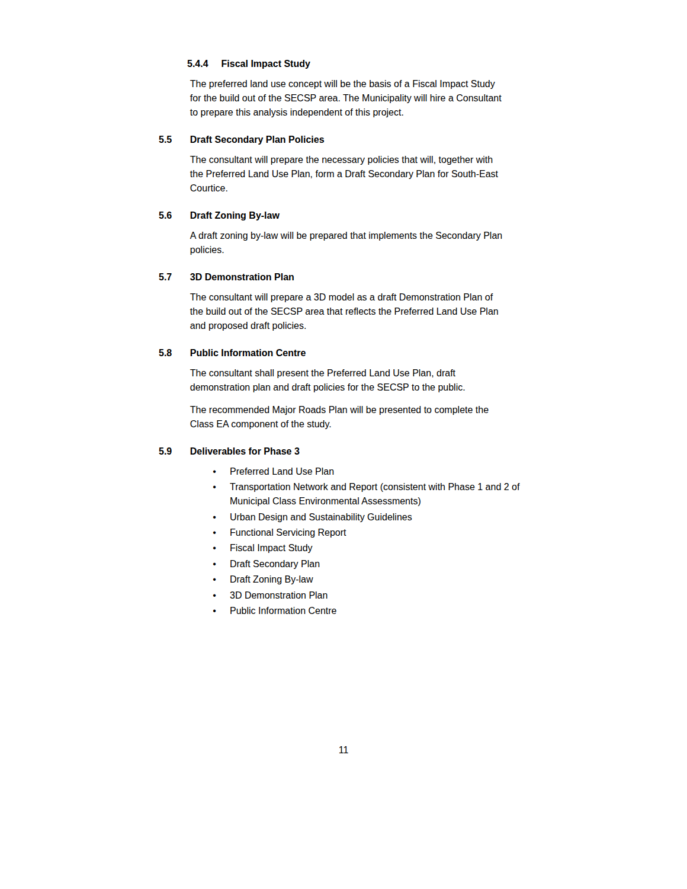5.4.4 Fiscal Impact Study
The preferred land use concept will be the basis of a Fiscal Impact Study for the build out of the SECSP area. The Municipality will hire a Consultant to prepare this analysis independent of this project.
5.5 Draft Secondary Plan Policies
The consultant will prepare the necessary policies that will, together with the Preferred Land Use Plan, form a Draft Secondary Plan for South-East Courtice.
5.6 Draft Zoning By-law
A draft zoning by-law will be prepared that implements the Secondary Plan policies.
5.7 3D Demonstration Plan
The consultant will prepare a 3D model as a draft Demonstration Plan of the build out of the SECSP area that reflects the Preferred Land Use Plan and proposed draft policies.
5.8 Public Information Centre
The consultant shall present the Preferred Land Use Plan, draft demonstration plan and draft policies for the SECSP to the public.
The recommended Major Roads Plan will be presented to complete the Class EA component of the study.
5.9 Deliverables for Phase 3
Preferred Land Use Plan
Transportation Network and Report (consistent with Phase 1 and 2 of Municipal Class Environmental Assessments)
Urban Design and Sustainability Guidelines
Functional Servicing Report
Fiscal Impact Study
Draft Secondary Plan
Draft Zoning By-law
3D Demonstration Plan
Public Information Centre
11